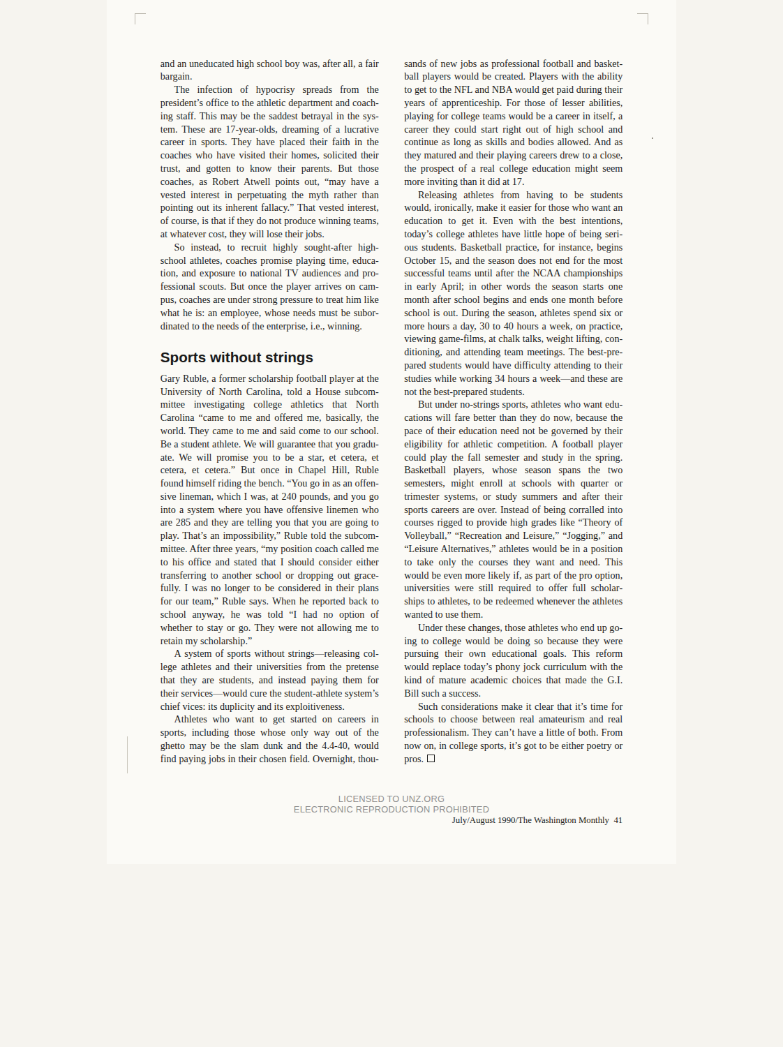and an uneducated high school boy was, after all, a fair bargain.
The infection of hypocrisy spreads from the president’s office to the athletic department and coaching staff. This may be the saddest betrayal in the system. These are 17-year-olds, dreaming of a lucrative career in sports. They have placed their faith in the coaches who have visited their homes, solicited their trust, and gotten to know their parents. But those coaches, as Robert Atwell points out, “may have a vested interest in perpetuating the myth rather than pointing out its inherent fallacy.” That vested interest, of course, is that if they do not produce winning teams, at whatever cost, they will lose their jobs.
So instead, to recruit highly sought-after high-school athletes, coaches promise playing time, education, and exposure to national TV audiences and professional scouts. But once the player arrives on campus, coaches are under strong pressure to treat him like what he is: an employee, whose needs must be subordinated to the needs of the enterprise, i.e., winning.
Sports without strings
Gary Ruble, a former scholarship football player at the University of North Carolina, told a House subcommittee investigating college athletics that North Carolina “came to me and offered me, basically, the world. They came to me and said come to our school. Be a student athlete. We will guarantee that you graduate. We will promise you to be a star, et cetera, et cetera, et cetera.” But once in Chapel Hill, Ruble found himself riding the bench. “You go in as an offensive lineman, which I was, at 240 pounds, and you go into a system where you have offensive linemen who are 285 and they are telling you that you are going to play. That’s an impossibility,” Ruble told the subcommittee. After three years, “my position coach called me to his office and stated that I should consider either transferring to another school or dropping out gracefully. I was no longer to be considered in their plans for our team,” Ruble says. When he reported back to school anyway, he was told “I had no option of whether to stay or go. They were not allowing me to retain my scholarship.”
A system of sports without strings—releasing college athletes and their universities from the pretense that they are students, and instead paying them for their services—would cure the student-athlete system’s chief vices: its duplicity and its exploitiveness.
Athletes who want to get started on careers in sports, including those whose only way out of the ghetto may be the slam dunk and the 4.4-40, would find paying jobs in their chosen field. Overnight, thousands of new jobs as professional football and basketball players would be created. Players with the ability to get to the NFL and NBA would get paid during their years of apprenticeship. For those of lesser abilities, playing for college teams would be a career in itself, a career they could start right out of high school and continue as long as skills and bodies allowed. And as they matured and their playing careers drew to a close, the prospect of a real college education might seem more inviting than it did at 17.
Releasing athletes from having to be students would, ironically, make it easier for those who want an education to get it. Even with the best intentions, today’s college athletes have little hope of being serious students. Basketball practice, for instance, begins October 15, and the season does not end for the most successful teams until after the NCAA championships in early April; in other words the season starts one month after school begins and ends one month before school is out. During the season, athletes spend six or more hours a day, 30 to 40 hours a week, on practice, viewing game-films, at chalk talks, weight lifting, conditioning, and attending team meetings. The best-prepared students would have difficulty attending to their studies while working 34 hours a week—and these are not the best-prepared students.
But under no-strings sports, athletes who want educations will fare better than they do now, because the pace of their education need not be governed by their eligibility for athletic competition. A football player could play the fall semester and study in the spring. Basketball players, whose season spans the two semesters, might enroll at schools with quarter or trimester systems, or study summers and after their sports careers are over. Instead of being corralled into courses rigged to provide high grades like “Theory of Volleyball,” “Recreation and Leisure,” “Jogging,” and “Leisure Alternatives,” athletes would be in a position to take only the courses they want and need. This would be even more likely if, as part of the pro option, universities were still required to offer full scholarships to athletes, to be redeemed whenever the athletes wanted to use them.
Under these changes, those athletes who end up going to college would be doing so because they were pursuing their own educational goals. This reform would replace today’s phony jock curriculum with the kind of mature academic choices that made the G.I. Bill such a success.
Such considerations make it clear that it’s time for schools to choose between real amateurism and real professionalism. They can’t have a little of both. From now on, in college sports, it’s got to be either poetry or pros.
LICENSED TO UNZ.ORG
ELECTRONIC REPRODUCTION PROHIBITED
July/August 1990/The Washington Monthly 41